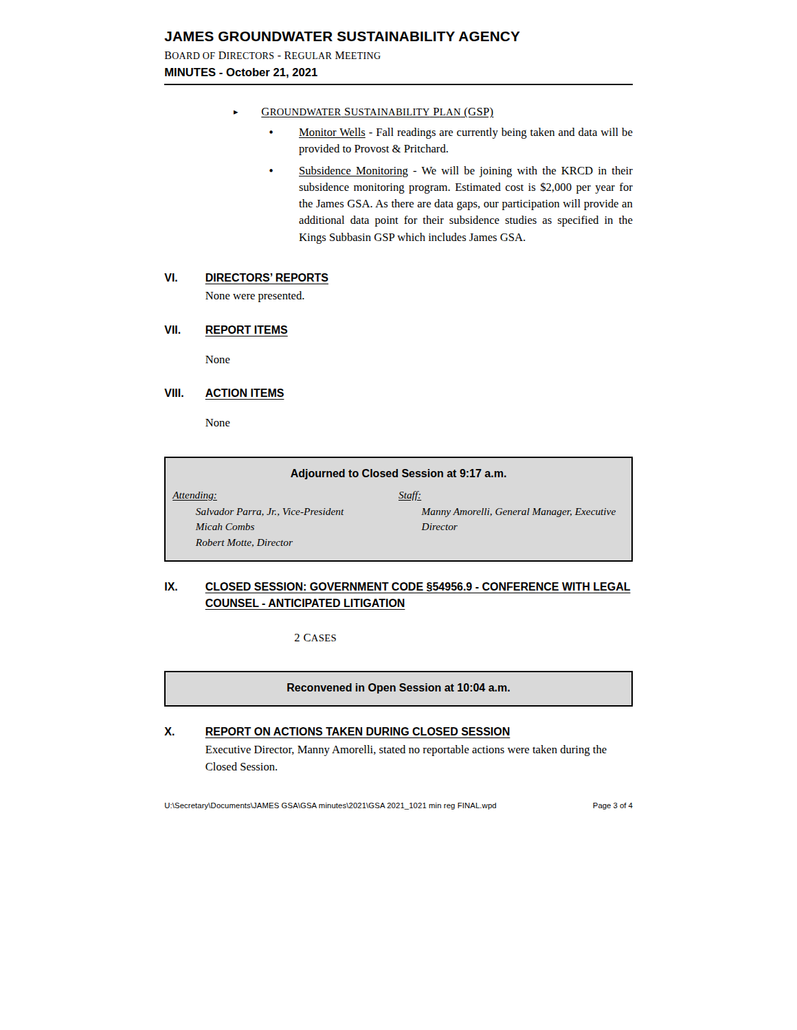JAMES GROUNDWATER SUSTAINABILITY AGENCY
BOARD OF DIRECTORS - REGULAR MEETING
MINUTES - October 21, 2021
▸
GROUNDWATER SUSTAINABILITY PLAN (GSP)
•
Monitor Wells - Fall readings are currently being taken and data will be provided to Provost & Pritchard.
•
Subsidence Monitoring - We will be joining with the KRCD in their subsidence monitoring program. Estimated cost is $2,000 per year for the James GSA. As there are data gaps, our participation will provide an additional data point for their subsidence studies as specified in the Kings Subbasin GSP which includes James GSA.
VI.
DIRECTORS’ REPORTS
None were presented.
VII.
REPORT ITEMS
None
VIII.
ACTION ITEMS
None
Adjourned to Closed Session at 9:17 a.m.
Attending:
Salvador Parra, Jr., Vice-President
Micah Combs
Robert Motte, Director
Staff:
Manny Amorelli, General Manager, Executive Director
IX.
CLOSED SESSION: GOVERNMENT CODE §54956.9 - CONFERENCE WITH LEGAL COUNSEL - ANTICIPATED LITIGATION
2 CASES
Reconvened in Open Session at 10:04 a.m.
X.
REPORT ON ACTIONS TAKEN DURING CLOSED SESSION
Executive Director, Manny Amorelli, stated no reportable actions were taken during the Closed Session.
U:\Secretary\Documents\JAMES GSA\GSA minutes\2021\GSA 2021_1021 min reg FINAL.wpd
Page 3 of 4